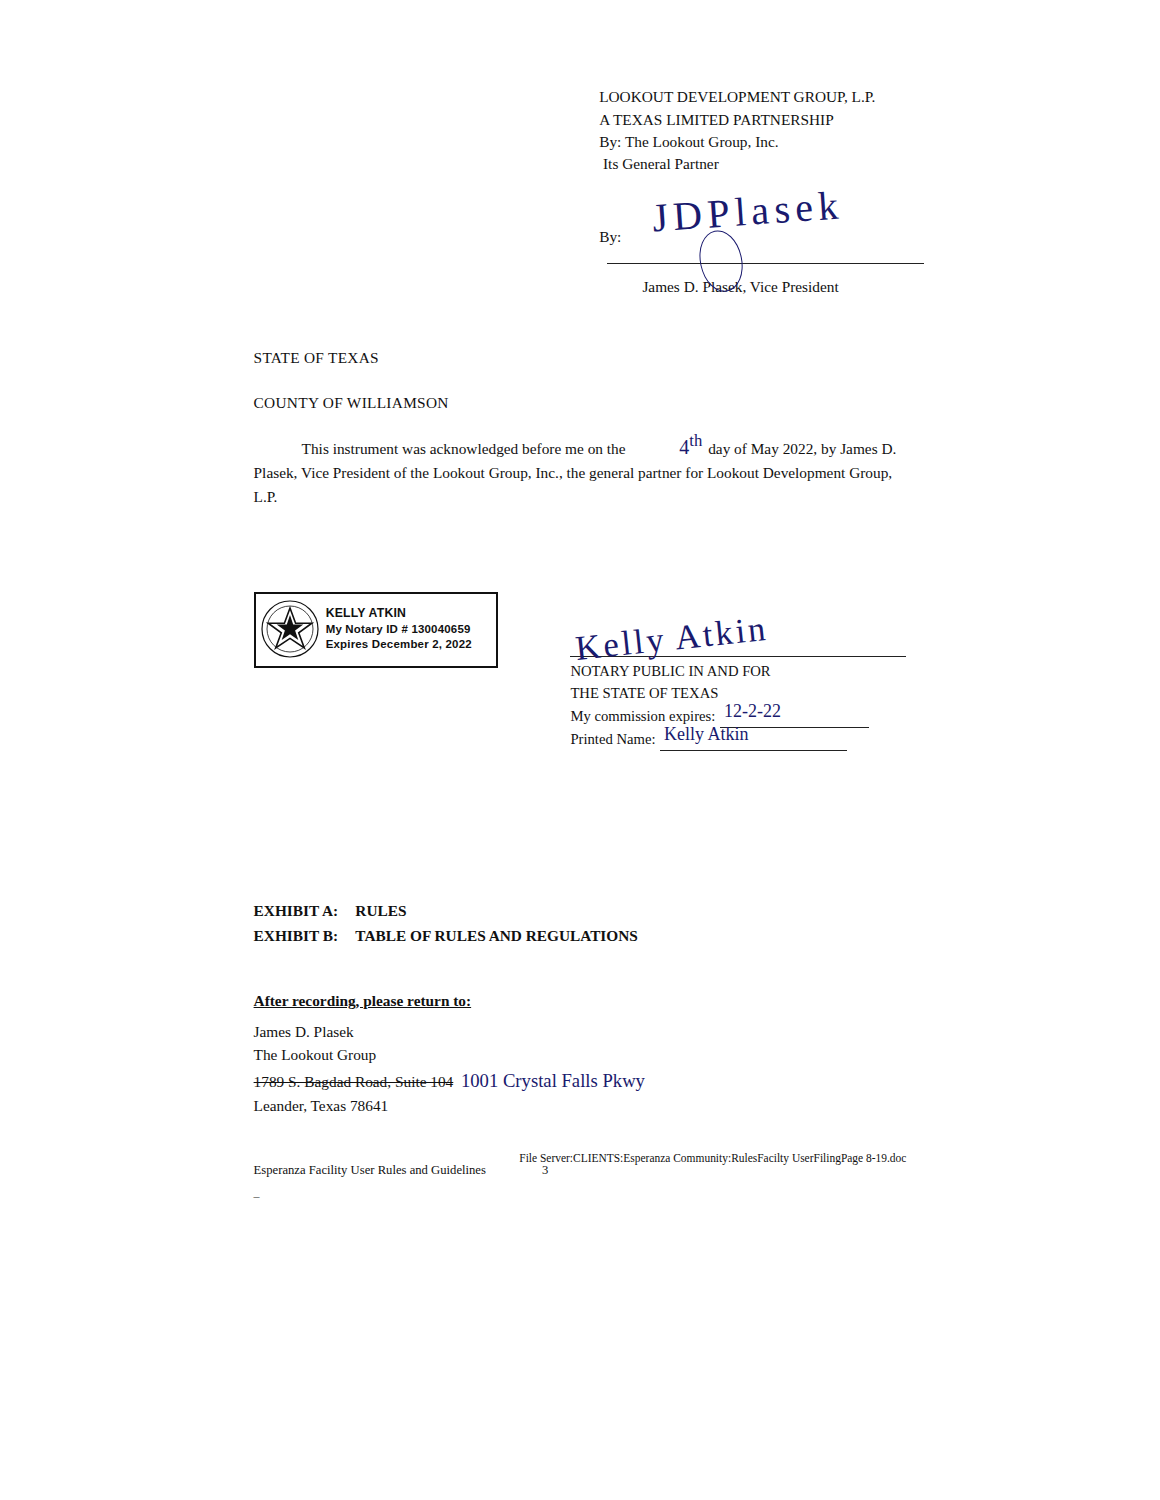LOOKOUT DEVELOPMENT GROUP, L.P.
A TEXAS LIMITED PARTNERSHIP
By: The Lookout Group, Inc.
Its General Partner
By: J D P l a s e k
James D. Plasek, Vice President
STATE OF TEXAS
COUNTY OF WILLIAMSON
This instrument was acknowledged before me on the 4th day of May 2022, by James D. Plasek, Vice President of the Lookout Group, Inc., the general partner for Lookout Development Group, L.P.
KELLY ATKIN
My Notary ID # 130040659
Expires December 2, 2022
K e l l y  A t k i n
NOTARY PUBLIC IN AND FOR
THE STATE OF TEXAS
My commission expires:12-2-22
Printed Name:Kelly Atkin
| EXHIBIT A: | RULES |
| EXHIBIT B: | TABLE OF RULES AND REGULATIONS |
After recording, please return to:
James D. Plasek
The Lookout Group
1789 S. Bagdad Road, Suite 1041001 Crystal Falls Pkwy
Leander, Texas 78641
File Server:CLIENTS:Esperanza Community:RulesFacilty UserFilingPage 8-19.doc
Esperanza Facility User Rules and Guidelines 3
–